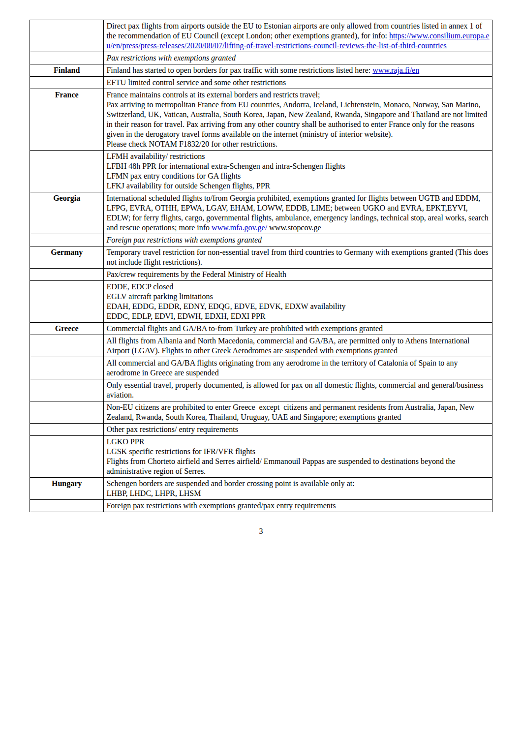| | Direct pax flights from airports outside the EU to Estonian airports are only allowed from countries listed in annex 1 of the recommendation of EU Council (except London; other exemptions granted), for info: https://www.consilium.europa.eu/en/press/press-releases/2020/08/07/lifting-of-travel-restrictions-council-reviews-the-list-of-third-countries |
| | Pax restrictions with exemptions granted |
| Finland | Finland has started to open borders for pax traffic with some restrictions listed here: www.raja.fi/en |
| | EFTU limited control service and some other restrictions |
| France | France maintains controls at its external borders and restricts travel; Pax arriving to metropolitan France from EU countries, Andorra, Iceland, Lichtenstein, Monaco, Norway, San Marino, Switzerland, UK, Vatican, Australia, South Korea, Japan, New Zealand, Rwanda, Singapore and Thailand are not limited in their reason for travel. Pax arriving from any other country shall be authorised to enter France only for the reasons given in the derogatory travel forms available on the internet (ministry of interior website). Please check NOTAM F1832/20 for other restrictions. |
| | LFMH availability/ restrictions LFBH 48h PPR for international extra-Schengen and intra-Schengen flights LFMN pax entry conditions for GA flights LFKJ availability for outside Schengen flights, PPR |
| Georgia | International scheduled flights to/from Georgia prohibited, exemptions granted for flights between UGTB and EDDM, LFPG, EVRA, OTHH, EPWA, LGAV, EHAM, LOWW, EDDB, LIME; between UGKO and EVRA, EPKT,EYVI, EDLW; for ferry flights, cargo, governmental flights, ambulance, emergency landings, technical stop, areal works, search and rescue operations; more info www.mfa.gov.ge/ www.stopcov.ge |
| | Foreign pax restrictions with exemptions granted |
| Germany | Temporary travel restriction for non-essential travel from third countries to Germany with exemptions granted (This does not include flight restrictions). |
| | Pax/crew requirements by the Federal Ministry of Health |
| | EDDE, EDCP closed EGLV aircraft parking limitations EDAH, EDDG, EDDR, EDNY, EDQG, EDVE, EDVK, EDXW availability EDDC, EDLP, EDVI, EDWH, EDXH, EDXI PPR |
| Greece | Commercial flights and GA/BA to-from Turkey are prohibited with exemptions granted |
| | All flights from Albania and North Macedonia, commercial and GA/BA, are permitted only to Athens International Airport (LGAV). Flights to other Greek Aerodromes are suspended with exemptions granted |
| | All commercial and GA/BA flights originating from any aerodrome in the territory of Catalonia of Spain to any aerodrome in Greece are suspended |
| | Only essential travel, properly documented, is allowed for pax on all domestic flights, commercial and general/business aviation. |
| | Non-EU citizens are prohibited to enter Greece except citizens and permanent residents from Australia, Japan, New Zealand, Rwanda, South Korea, Thailand, Uruguay, UAE and Singapore; exemptions granted |
| | Other pax restrictions/ entry requirements |
| | LGKO PPR LGSK specific restrictions for IFR/VFR flights Flights from Chorteto airfield and Serres airfield/ Emmanouil Pappas are suspended to destinations beyond the administrative region of Serres. |
| Hungary | Schengen borders are suspended and border crossing point is available only at: LHBP, LHDC, LHPR, LHSM |
| | Foreign pax restrictions with exemptions granted/pax entry requirements |
3